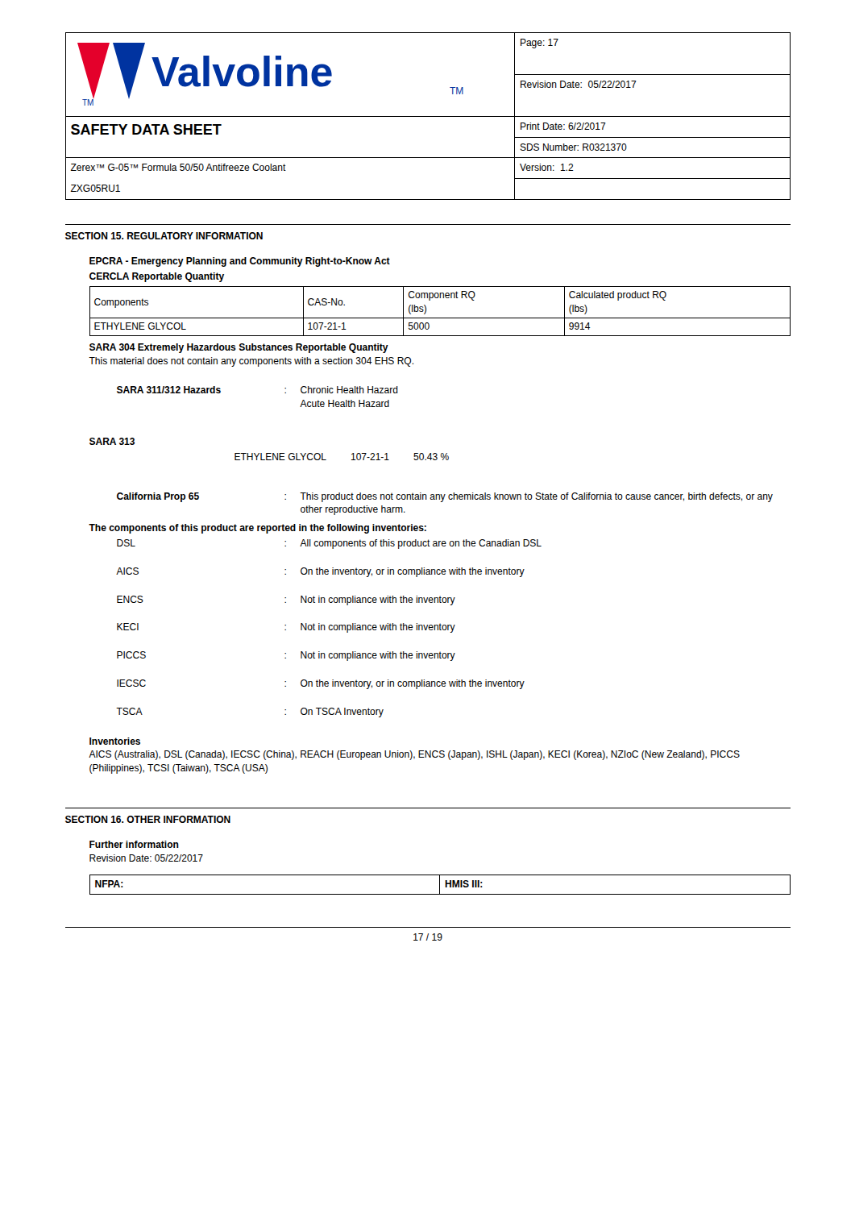| Valvoline TM TM | Page: 17 |
| Revision Date: 05/22/2017 |
| SAFETY DATA SHEET | Print Date: 6/2/2017 |
| SDS Number: R0321370 |
| Zerex™ G-05™ Formula 50/50 Antifreeze Coolant | Version: 1.2 |
| ZXG05RU1 | |
SECTION 15. REGULATORY INFORMATION
EPCRA - Emergency Planning and Community Right-to-Know Act
CERCLA Reportable Quantity
| Components | CAS-No. | Component RQ (lbs) | Calculated product RQ (lbs) |
| --- | --- | --- | --- |
| ETHYLENE GLYCOL | 107-21-1 | 5000 | 9914 |
SARA 304 Extremely Hazardous Substances Reportable Quantity
This material does not contain any components with a section 304 EHS RQ.
| SARA 311/312 Hazards | : | Chronic Health Hazard Acute Health Hazard |
SARA 313
| ETHYLENE GLYCOL | 107-21-1 | 50.43 % |
| California Prop 65 | : | This product does not contain any chemicals known to State of California to cause cancer, birth defects, or any other reproductive harm. |
The components of this product are reported in the following inventories:
| DSL | : | All components of this product are on the Canadian DSL |
| AICS | : | On the inventory, or in compliance with the inventory |
| ENCS | : | Not in compliance with the inventory |
| KECI | : | Not in compliance with the inventory |
| PICCS | : | Not in compliance with the inventory |
| IECSC | : | On the inventory, or in compliance with the inventory |
| TSCA | : | On TSCA Inventory |
Inventories
AICS (Australia), DSL (Canada), IECSC (China), REACH (European Union), ENCS (Japan), ISHL (Japan), KECI (Korea), NZIoC (New Zealand), PICCS (Philippines), TCSI (Taiwan), TSCA (USA)
SECTION 16. OTHER INFORMATION
Further information
Revision Date: 05/22/2017
| NFPA: | HMIS III: |
17 / 19